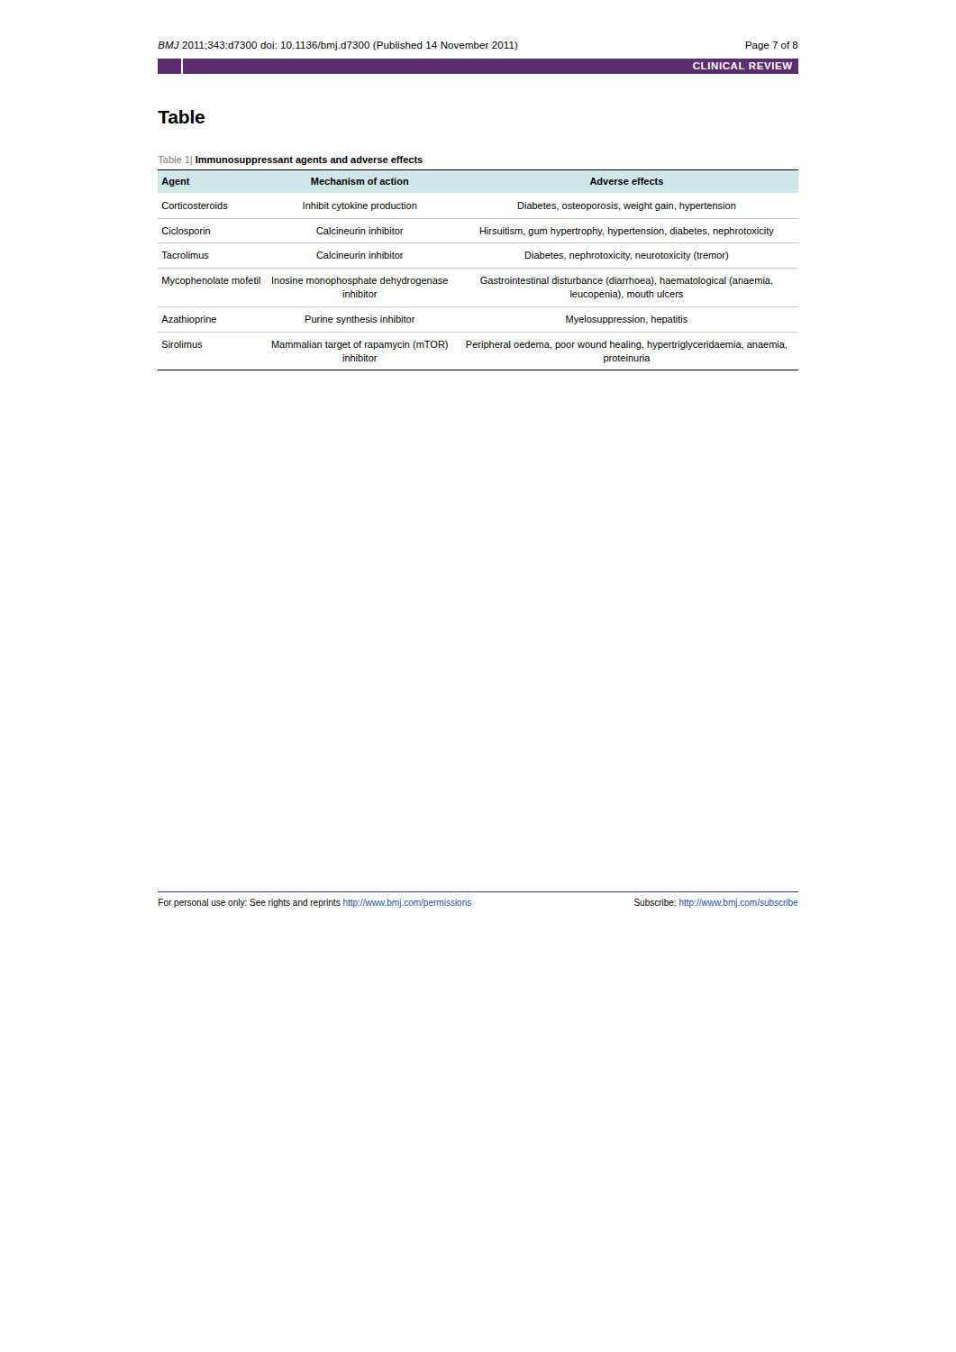BMJ 2011;343:d7300 doi: 10.1136/bmj.d7300 (Published 14 November 2011)
Page 7 of 8
CLINICAL REVIEW
Table
Table 1| Immunosuppressant agents and adverse effects
| Agent | Mechanism of action | Adverse effects |
| --- | --- | --- |
| Corticosteroids | Inhibit cytokine production | Diabetes, osteoporosis, weight gain, hypertension |
| Ciclosporin | Calcineurin inhibitor | Hirsuitism, gum hypertrophy, hypertension, diabetes, nephrotoxicity |
| Tacrolimus | Calcineurin inhibitor | Diabetes, nephrotoxicity, neurotoxicity (tremor) |
| Mycophenolate mofetil | Inosine monophosphate dehydrogenase inhibitor | Gastrointestinal disturbance (diarrhoea), haematological (anaemia, leucopenia), mouth ulcers |
| Azathioprine | Purine synthesis inhibitor | Myelosuppression, hepatitis |
| Sirolimus | Mammalian target of rapamycin (mTOR) inhibitor | Peripheral oedema, poor wound healing, hypertriglyceridaemia, anaemia, proteinuria |
For personal use only: See rights and reprints http://www.bmj.com/permissions
Subscribe: http://www.bmj.com/subscribe